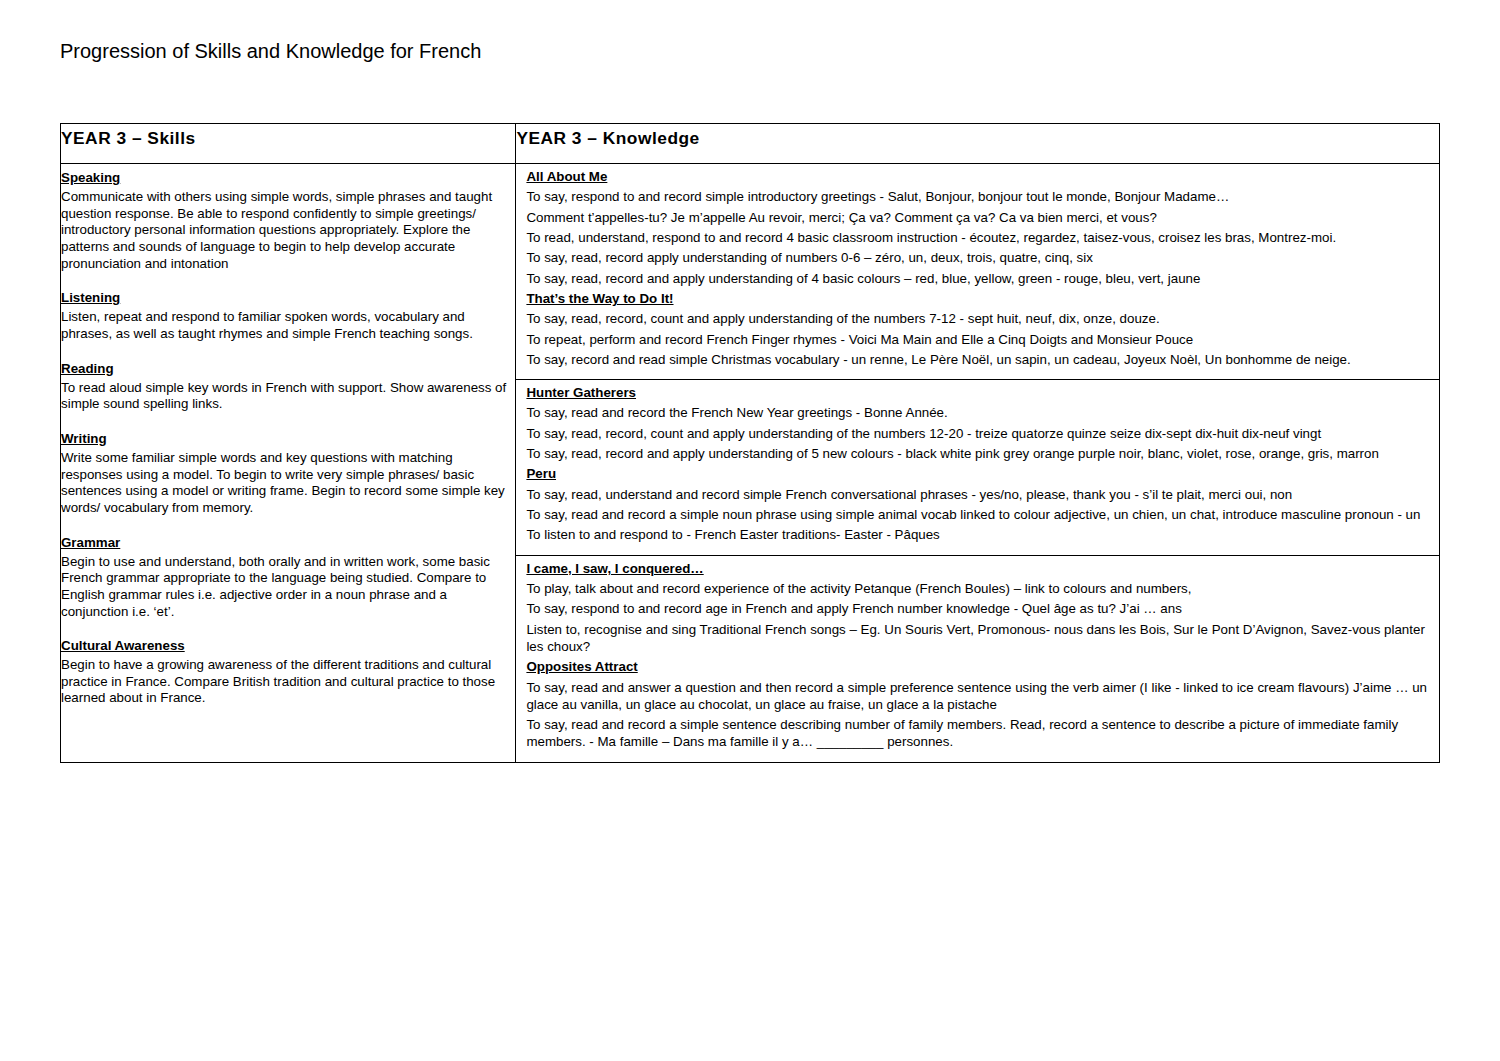Progression of Skills and Knowledge for French
| YEAR 3 – Skills | YEAR 3 – Knowledge |
| Speaking Communicate with others using simple words, simple phrases and taught question response. Be able to respond confidently to simple greetings/ introductory personal information questions appropriately. Explore the patterns and sounds of language to begin to help develop accurate pronunciation and intonation Listening Listen, repeat and respond to familiar spoken words, vocabulary and phrases, as well as taught rhymes and simple French teaching songs. Reading To read aloud simple key words in French with support. Show awareness of simple sound spelling links. Writing Write some familiar simple words and key questions with matching responses using a model. To begin to write very simple phrases/ basic sentences using a model or writing frame. Begin to record some simple key words/ vocabulary from memory. Grammar Begin to use and understand, both orally and in written work, some basic French grammar appropriate to the language being studied. Compare to English grammar rules i.e. adjective order in a noun phrase and a conjunction i.e. ‘et’. Cultural Awareness Begin to have a growing awareness of the different traditions and cultural practice in France. Compare British tradition and cultural practice to those learned about in France. | / All About Me To say, respond to and record simple introductory greetings - Salut, Bonjour, bonjour tout le monde, Bonjour Madame… Comment t’appelles-tu? Je m’appelle Au revoir, merci; Ça va? Comment ça va? Ca va bien merci, et vous? To read, understand, respond to and record 4 basic classroom instruction - écoutez, regardez, taisez-vous, croisez les bras, Montrez-moi. To say, read, record apply understanding of numbers 0-6 – zéro, un, deux, trois, quatre, cinq, six To say, read, record and apply understanding of 4 basic colours – red, blue, yellow, green - rouge, bleu, vert, jaune That’s the Way to Do It! To say, read, record, count and apply understanding of the numbers 7-12 - sept huit, neuf, dix, onze, douze. To repeat, perform and record French Finger rhymes - Voici Ma Main and Elle a Cinq Doigts and Monsieur Pouce To say, record and read simple Christmas vocabulary - un renne, Le Père Noël, un sapin, un cadeau, Joyeux Noèl, Un bonhomme de neige. / / Hunter Gatherers To say, read and record the French New Year greetings - Bonne Année. To say, read, record, count and apply understanding of the numbers 12-20 - treize quatorze quinze seize dix-sept dix-huit dix-neuf vingt To say, read, record and apply understanding of 5 new colours - black white pink grey orange purple noir, blanc, violet, rose, orange, gris, marron Peru To say, read, understand and record simple French conversational phrases - yes/no, please, thank you - s’il te plait, merci oui, non To say, read and record a simple noun phrase using simple animal vocab linked to colour adjective, un chien, un chat, introduce masculine pronoun - un To listen to and respond to - French Easter traditions- Easter - Pâques / / I came, I saw, I conquered… To play, talk about and record experience of the activity Petanque (French Boules) – link to colours and numbers, To say, respond to and record age in French and apply French number knowledge - Quel âge as tu? J’ai … ans Listen to, recognise and sing Traditional French songs – Eg. Un Souris Vert, Promonous- nous dans les Bois, Sur le Pont D’Avignon, Savez-vous planter les choux? Opposites Attract To say, read and answer a question and then record a simple preference sentence using the verb aimer (I like - linked to ice cream flavours) J’aime … un glace au vanilla, un glace au chocolat, un glace au fraise, un glace a la pistache To say, read and record a simple sentence describing number of family members. Read, record a sentence to describe a picture of immediate family members. - Ma famille – Dans ma famille il y a… _________ personnes. / |